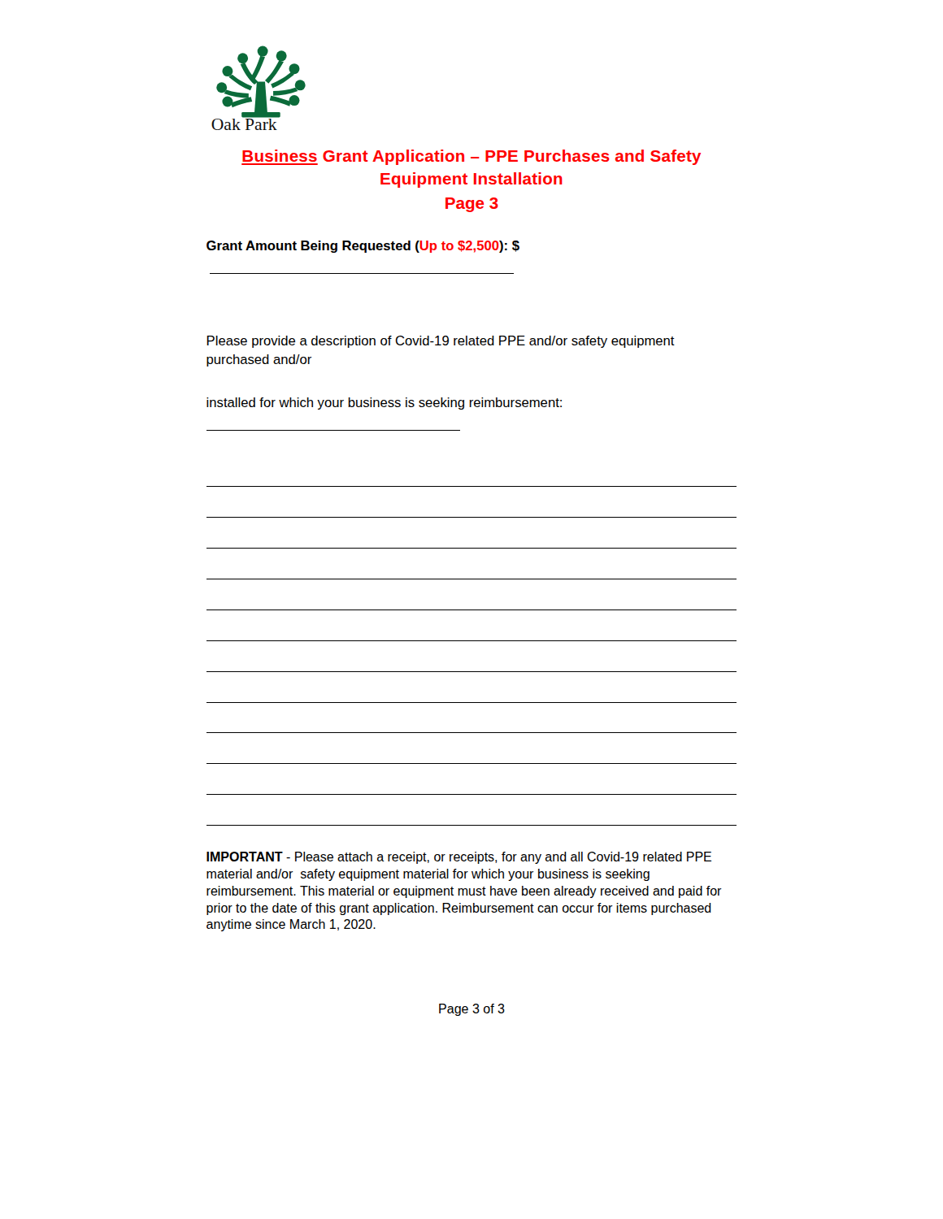Oak Park
Business Grant Application – PPE Purchases and Safety Equipment Installation
Page 3
Grant Amount Being Requested (Up to $2,500): $
Please provide a description of Covid-19 related PPE and/or safety equipment purchased and/or
installed for which your business is seeking reimbursement:
IMPORTANT - Please attach a receipt, or receipts, for any and all Covid-19 related PPE material and/or safety equipment material for which your business is seeking reimbursement. This material or equipment must have been already received and paid for prior to the date of this grant application. Reimbursement can occur for items purchased anytime since March 1, 2020.
Page 3 of 3